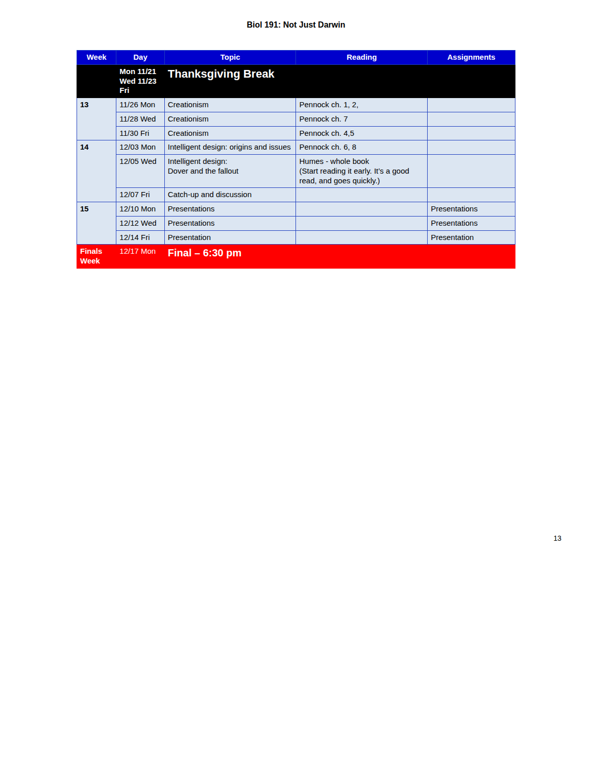Biol 191: Not Just Darwin
| Week | Day | Topic | Reading | Assignments |
| --- | --- | --- | --- | --- |
| | Mon 11/21 Wed 11/23 Fri | Thanksgiving Break |
| 13 | 11/26 Mon | Creationism | Pennock ch. 1, 2, | |
| 11/28 Wed | Creationism | Pennock ch. 7 | |
| 11/30 Fri | Creationism | Pennock ch. 4,5 | |
| 14 | 12/03 Mon | Intelligent design: origins and issues | Pennock ch. 6, 8 | |
| 12/05 Wed | Intelligent design: Dover and the fallout | Humes - whole book (Start reading it early. It’s a good read, and goes quickly.) | |
| 12/07 Fri | Catch-up and discussion | | |
| 15 | 12/10 Mon | Presentations | | Presentations |
| 12/12 Wed | Presentations | | Presentations |
| 12/14 Fri | Presentation | | Presentation |
| Finals Week | 12/17 Mon | Final – 6:30 pm |
13